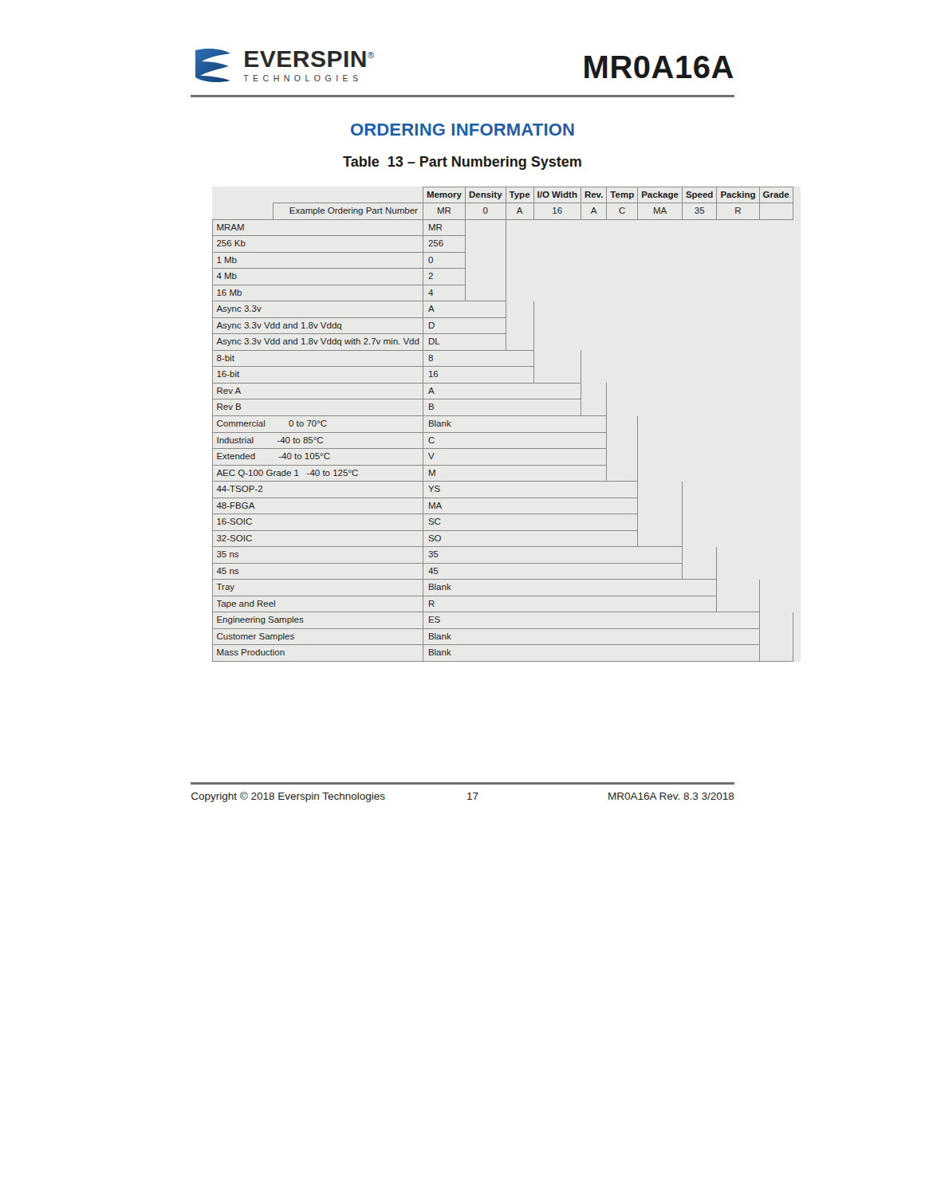EVERSPIN®
TECHNOLOGIES
MR0A16A
ORDERING INFORMATION
Table 13 – Part Numbering System
| | | Memory | Density | Type | I/O Width | Rev. | Temp | Package | Speed | Packing | Grade | |
| --- | --- | --- | --- | --- | --- | --- | --- | --- | --- | --- | --- | --- |
| | Example Ordering Part Number | MR | 0 | A | 16 | A | C | MA | 35 | R | | |
| MRAM | MR | | | | | | | | | | |
| 256 Kb | 256 | | | | | | | | | | |
| 1 Mb | 0 | | | | | | | | | | |
| 4 Mb | 2 | | | | | | | | | | |
| 16 Mb | 4 | | | | | | | | | | |
| Async 3.3v | A | | | | | | | | | |
| Async 3.3v Vdd and 1.8v Vddq | D | | | | | | | | | |
| Async 3.3v Vdd and 1.8v Vddq with 2.7v min. Vdd | DL | | | | | | | | | |
| 8-bit | 8 | | | | | | | | |
| 16-bit | 16 | | | | | | | | |
| Rev A | A | | | | | | | |
| Rev B | B | | | | | | | |
| Commercial 0 to 70°C | Blank | | | | | | |
| Industrial -40 to 85°C | C | | | | | | |
| Extended -40 to 105°C | V | | | | | | |
| AEC Q-100 Grade 1 -40 to 125°C | M | | | | | | |
| 44-TSOP-2 | YS | | | | | |
| 48-FBGA | MA | | | | | |
| 16-SOIC | SC | | | | | |
| 32-SOIC | SO | | | | | |
| 35 ns | 35 | | | | |
| 45 ns | 45 | | | | |
| Tray | Blank | | | |
| Tape and Reel | R | | | |
| Engineering Samples | ES | | |
| Customer Samples | Blank | | |
| Mass Production | Blank | | |
Copyright © 2018 Everspin Technologies
17
MR0A16A Rev. 8.3 3/2018